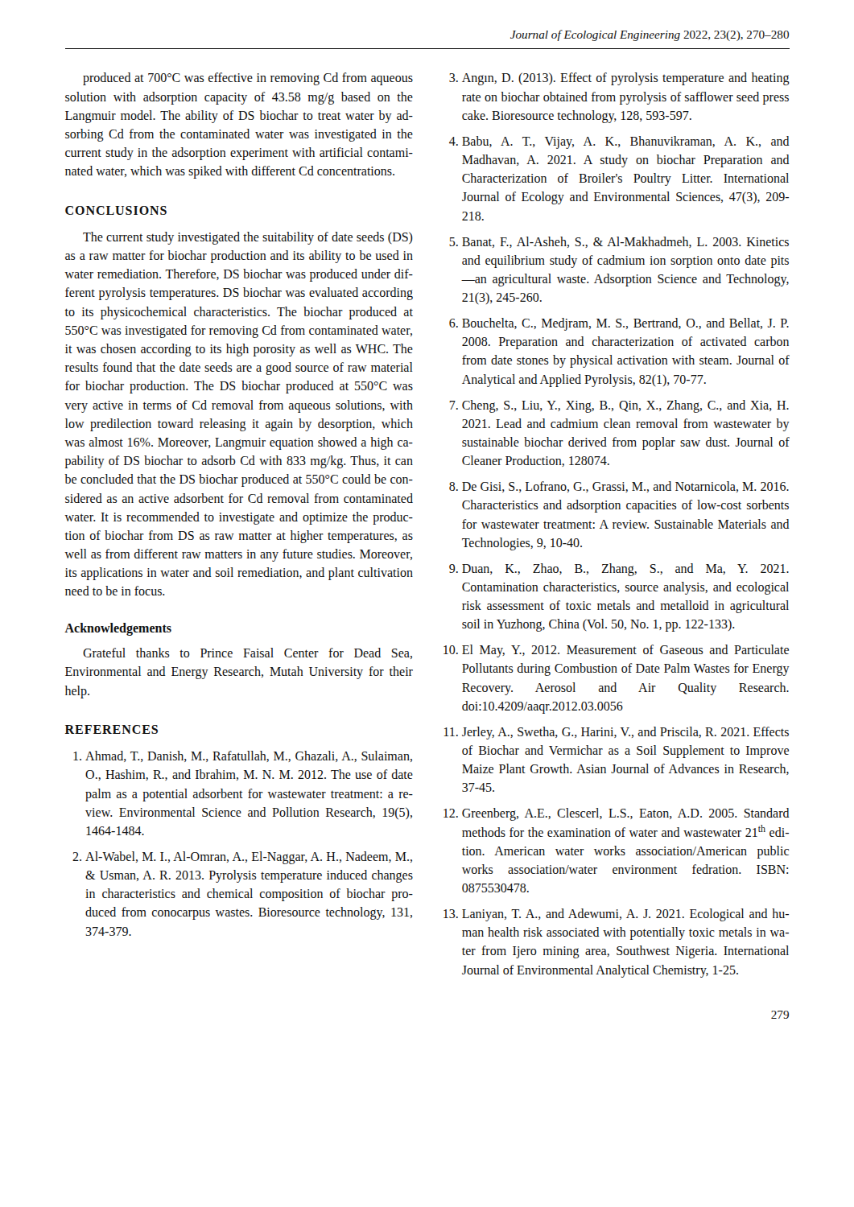Journal of Ecological Engineering 2022, 23(2), 270–280
produced at 700°C was effective in removing Cd from aqueous solution with adsorption capacity of 43.58 mg/g based on the Langmuir model. The ability of DS biochar to treat water by adsorbing Cd from the contaminated water was investigated in the current study in the adsorption experiment with artificial contaminated water, which was spiked with different Cd concentrations.
Conclusions
The current study investigated the suitability of date seeds (DS) as a raw matter for biochar production and its ability to be used in water remediation. Therefore, DS biochar was produced under different pyrolysis temperatures. DS biochar was evaluated according to its physicochemical characteristics. The biochar produced at 550°C was investigated for removing Cd from contaminated water, it was chosen according to its high porosity as well as WHC. The results found that the date seeds are a good source of raw material for biochar production. The DS biochar produced at 550°C was very active in terms of Cd removal from aqueous solutions, with low predilection toward releasing it again by desorption, which was almost 16%. Moreover, Langmuir equation showed a high capability of DS biochar to adsorb Cd with 833 mg/kg. Thus, it can be concluded that the DS biochar produced at 550°C could be considered as an active adsorbent for Cd removal from contaminated water. It is recommended to investigate and optimize the production of biochar from DS as raw matter at higher temperatures, as well as from different raw matters in any future studies. Moreover, its applications in water and soil remediation, and plant cultivation need to be in focus.
Acknowledgements
Grateful thanks to Prince Faisal Center for Dead Sea, Environmental and Energy Research, Mutah University for their help.
References
Ahmad, T., Danish, M., Rafatullah, M., Ghazali, A., Sulaiman, O., Hashim, R., and Ibrahim, M. N. M. 2012. The use of date palm as a potential adsorbent for wastewater treatment: a review. Environmental Science and Pollution Research, 19(5), 1464-1484.
Al-Wabel, M. I., Al-Omran, A., El-Naggar, A. H., Nadeem, M., & Usman, A. R. 2013. Pyrolysis temperature induced changes in characteristics and chemical composition of biochar produced from conocarpus wastes. Bioresource technology, 131, 374-379.
Angın, D. (2013). Effect of pyrolysis temperature and heating rate on biochar obtained from pyrolysis of safflower seed press cake. Bioresource technology, 128, 593-597.
Babu, A. T., Vijay, A. K., Bhanuvikraman, A. K., and Madhavan, A. 2021. A study on biochar Preparation and Characterization of Broiler's Poultry Litter. International Journal of Ecology and Environmental Sciences, 47(3), 209-218.
Banat, F., Al-Asheh, S., & Al-Makhadmeh, L. 2003. Kinetics and equilibrium study of cadmium ion sorption onto date pits—an agricultural waste. Adsorption Science and Technology, 21(3), 245-260.
Bouchelta, C., Medjram, M. S., Bertrand, O., and Bellat, J. P. 2008. Preparation and characterization of activated carbon from date stones by physical activation with steam. Journal of Analytical and Applied Pyrolysis, 82(1), 70-77.
Cheng, S., Liu, Y., Xing, B., Qin, X., Zhang, C., and Xia, H. 2021. Lead and cadmium clean removal from wastewater by sustainable biochar derived from poplar saw dust. Journal of Cleaner Production, 128074.
De Gisi, S., Lofrano, G., Grassi, M., and Notarnicola, M. 2016. Characteristics and adsorption capacities of low-cost sorbents for wastewater treatment: A review. Sustainable Materials and Technologies, 9, 10-40.
Duan, K., Zhao, B., Zhang, S., and Ma, Y. 2021. Contamination characteristics, source analysis, and ecological risk assessment of toxic metals and metalloid in agricultural soil in Yuzhong, China (Vol. 50, No. 1, pp. 122-133).
El May, Y., 2012. Measurement of Gaseous and Particulate Pollutants during Combustion of Date Palm Wastes for Energy Recovery. Aerosol and Air Quality Research. doi:10.4209/aaqr.2012.03.0056
Jerley, A., Swetha, G., Harini, V., and Priscila, R. 2021. Effects of Biochar and Vermichar as a Soil Supplement to Improve Maize Plant Growth. Asian Journal of Advances in Research, 37-45.
Greenberg, A.E., Clescerl, L.S., Eaton, A.D. 2005. Standard methods for the examination of water and wastewater 21th edition. American water works association/American public works association/water environment fedration. ISBN: 0875530478.
Laniyan, T. A., and Adewumi, A. J. 2021. Ecological and human health risk associated with potentially toxic metals in water from Ijero mining area, Southwest Nigeria. International Journal of Environmental Analytical Chemistry, 1-25.
279